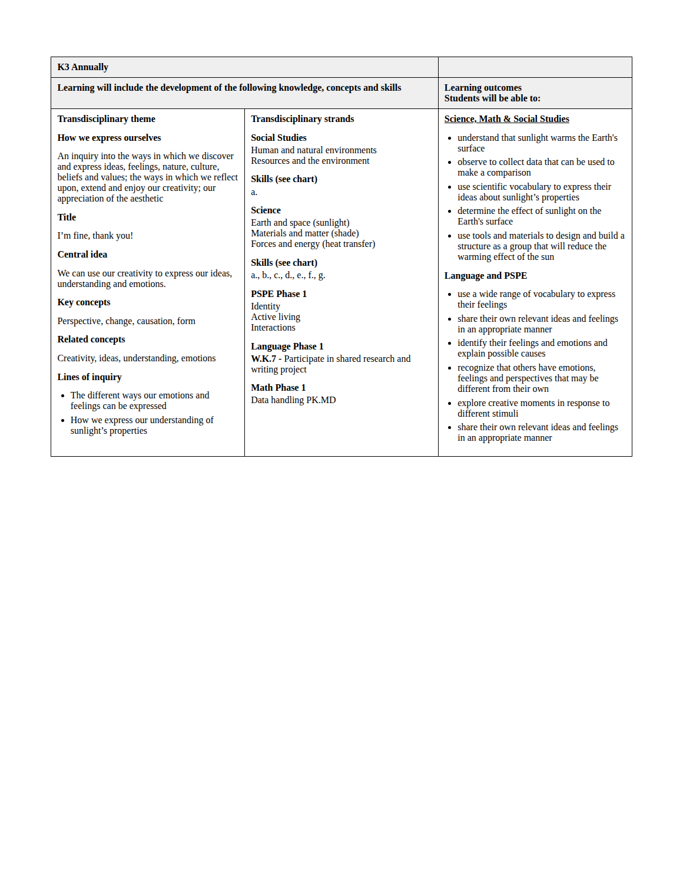| K3 Annually | |
| Learning will include the development of the following knowledge, concepts and skills | Learning outcomes Students will be able to: |
| Transdisciplinary theme How we express ourselves An inquiry into the ways in which we discover and express ideas, feelings, nature, culture, beliefs and values; the ways in which we reflect upon, extend and enjoy our creativity; our appreciation of the aesthetic Title I’m fine, thank you! Central idea We can use our creativity to express our ideas, understanding and emotions. Key concepts Perspective, change, causation, form Related concepts Creativity, ideas, understanding, emotions Lines of inquiry The different ways our emotions and feelings can be expressed How we express our understanding of sunlight’s properties | Transdisciplinary strands Social Studies Human and natural environments Resources and the environment Skills (see chart) a. Science Earth and space (sunlight) Materials and matter (shade) Forces and energy (heat transfer) Skills (see chart) a., b., c., d., e., f., g. PSPE Phase 1 Identity Active living Interactions Language Phase 1 W.K.7 - Participate in shared research and writing project Math Phase 1 Data handling PK.MD | Science, Math & Social Studies understand that sunlight warms the Earth's surface observe to collect data that can be used to make a comparison use scientific vocabulary to express their ideas about sunlight’s properties determine the effect of sunlight on the Earth's surface use tools and materials to design and build a structure as a group that will reduce the warming effect of the sun Language and PSPE use a wide range of vocabulary to express their feelings share their own relevant ideas and feelings in an appropriate manner identify their feelings and emotions and explain possible causes recognize that others have emotions, feelings and perspectives that may be different from their own explore creative moments in response to different stimuli share their own relevant ideas and feelings in an appropriate manner |